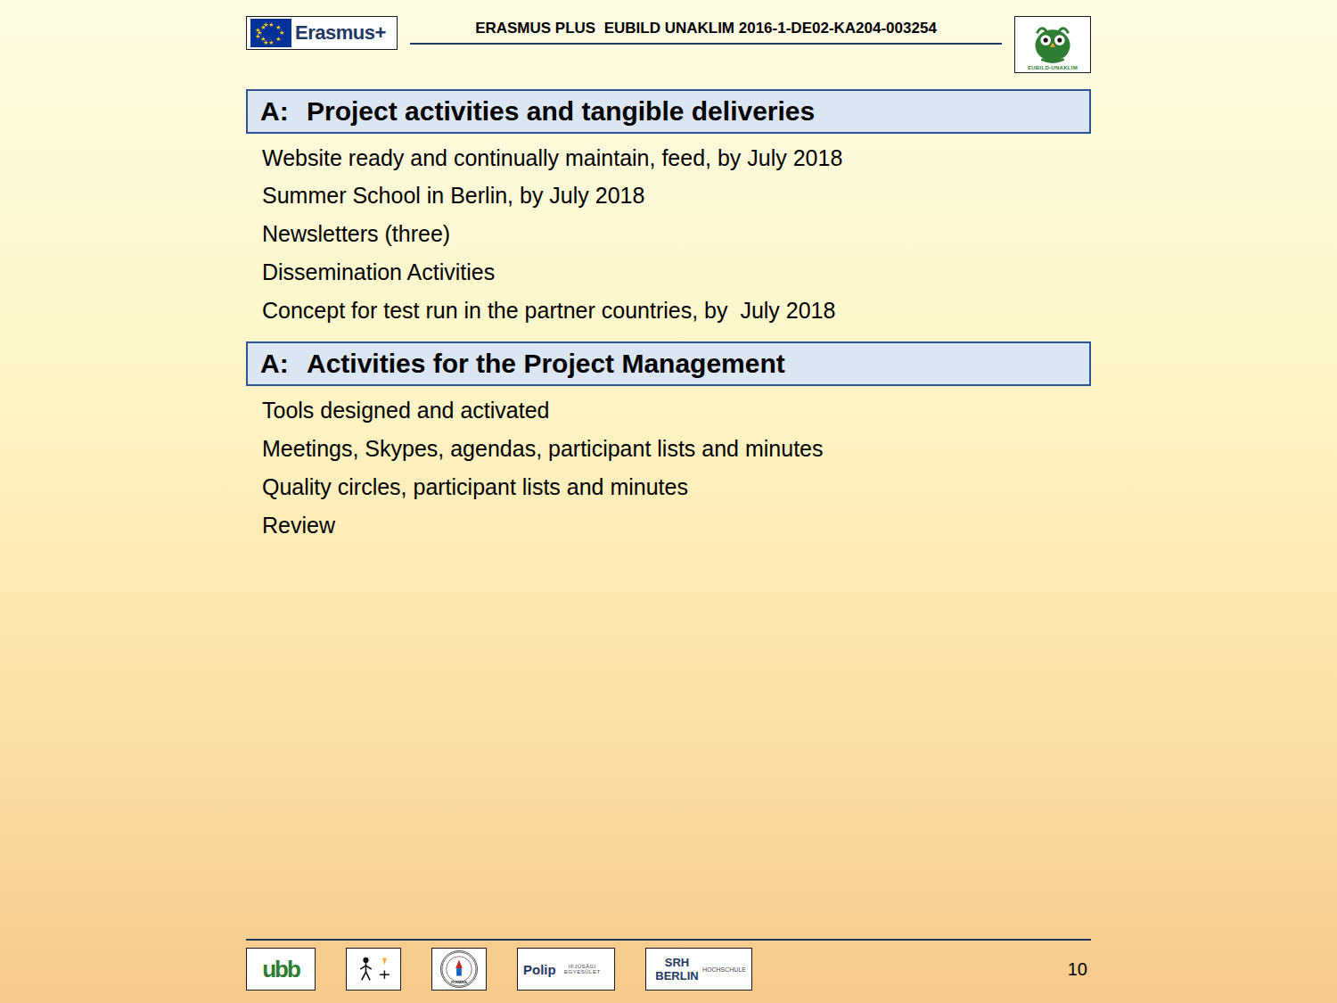★★★★★★ ★★★★★★
Erasmus+
ERASMUS PLUS EUBILD UNAKLIM 2016-1-DE02-KA204-003254
EUBILD-UNAKLIM
A: Project activities and tangible deliveries
Website ready and continually maintain, feed, by July 2018
Summer School in Berlin, by July 2018
Newsletters (three)
Dissemination Activities
Concept for test run in the partner countries, by July 2018
A: Activities for the Project Management
Tools designed and activated
Meetings, Skypes, agendas, participant lists and minutes
Quality circles, participant lists and minutes
Review
ubb
ROMÂNIA
Polip IFJÚSÁGI EGYESÜLET
SRH BERLIN HOCHSCHULE
10